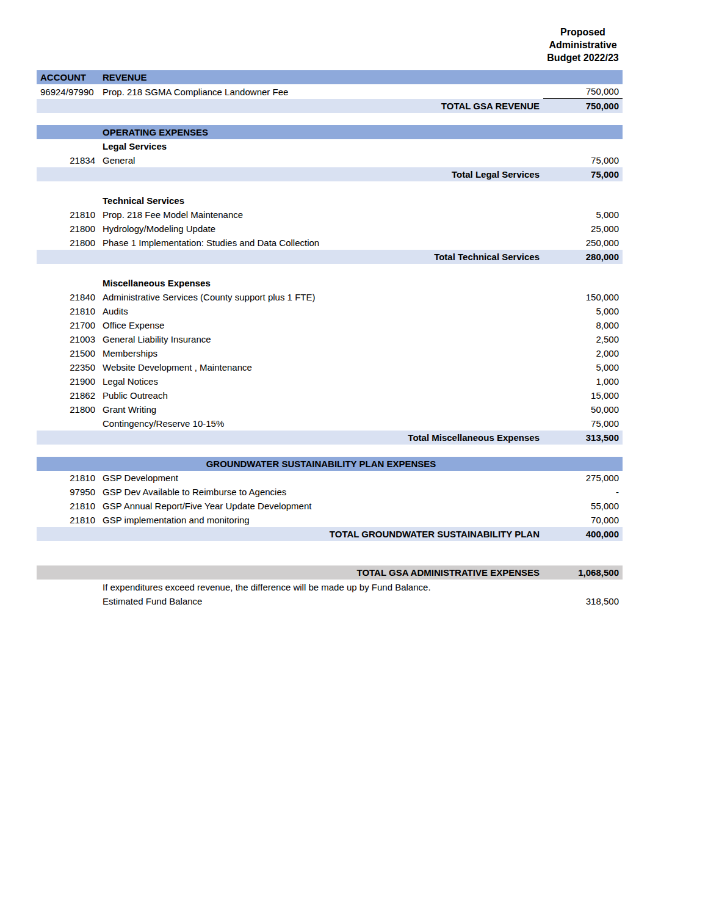| | Proposed Administrative Budget 2022/23 |
| ACCOUNT | REVENUE | |
| 96924/97990 | Prop. 218 SGMA Compliance Landowner Fee | 750,000 |
| | TOTAL GSA REVENUE | 750,000 |
| | OPERATING EXPENSES | |
| | Legal Services | |
| 21834 | General | 75,000 |
| | Total Legal Services | 75,000 |
| | Technical Services | |
| 21810 | Prop. 218 Fee Model Maintenance | 5,000 |
| 21800 | Hydrology/Modeling Update | 25,000 |
| 21800 | Phase 1 Implementation: Studies and Data Collection | 250,000 |
| | Total Technical Services | 280,000 |
| | Miscellaneous Expenses | |
| 21840 | Administrative Services (County support plus 1 FTE) | 150,000 |
| 21810 | Audits | 5,000 |
| 21700 | Office Expense | 8,000 |
| 21003 | General Liability Insurance | 2,500 |
| 21500 | Memberships | 2,000 |
| 22350 | Website Development , Maintenance | 5,000 |
| 21900 | Legal Notices | 1,000 |
| 21862 | Public Outreach | 15,000 |
| 21800 | Grant Writing | 50,000 |
| | Contingency/Reserve 10-15% | 75,000 |
| | Total Miscellaneous Expenses | 313,500 |
| | GROUNDWATER SUSTAINABILITY PLAN EXPENSES | |
| 21810 | GSP Development | 275,000 |
| 97950 | GSP Dev Available to Reimburse to Agencies | - |
| 21810 | GSP Annual Report/Five Year Update Development | 55,000 |
| 21810 | GSP implementation and monitoring | 70,000 |
| | TOTAL GROUNDWATER SUSTAINABILITY PLAN | 400,000 |
| | TOTAL GSA ADMINISTRATIVE EXPENSES | 1,068,500 |
| | If expenditures exceed revenue, the difference will be made up by Fund Balance. |
| | Estimated Fund Balance | 318,500 |